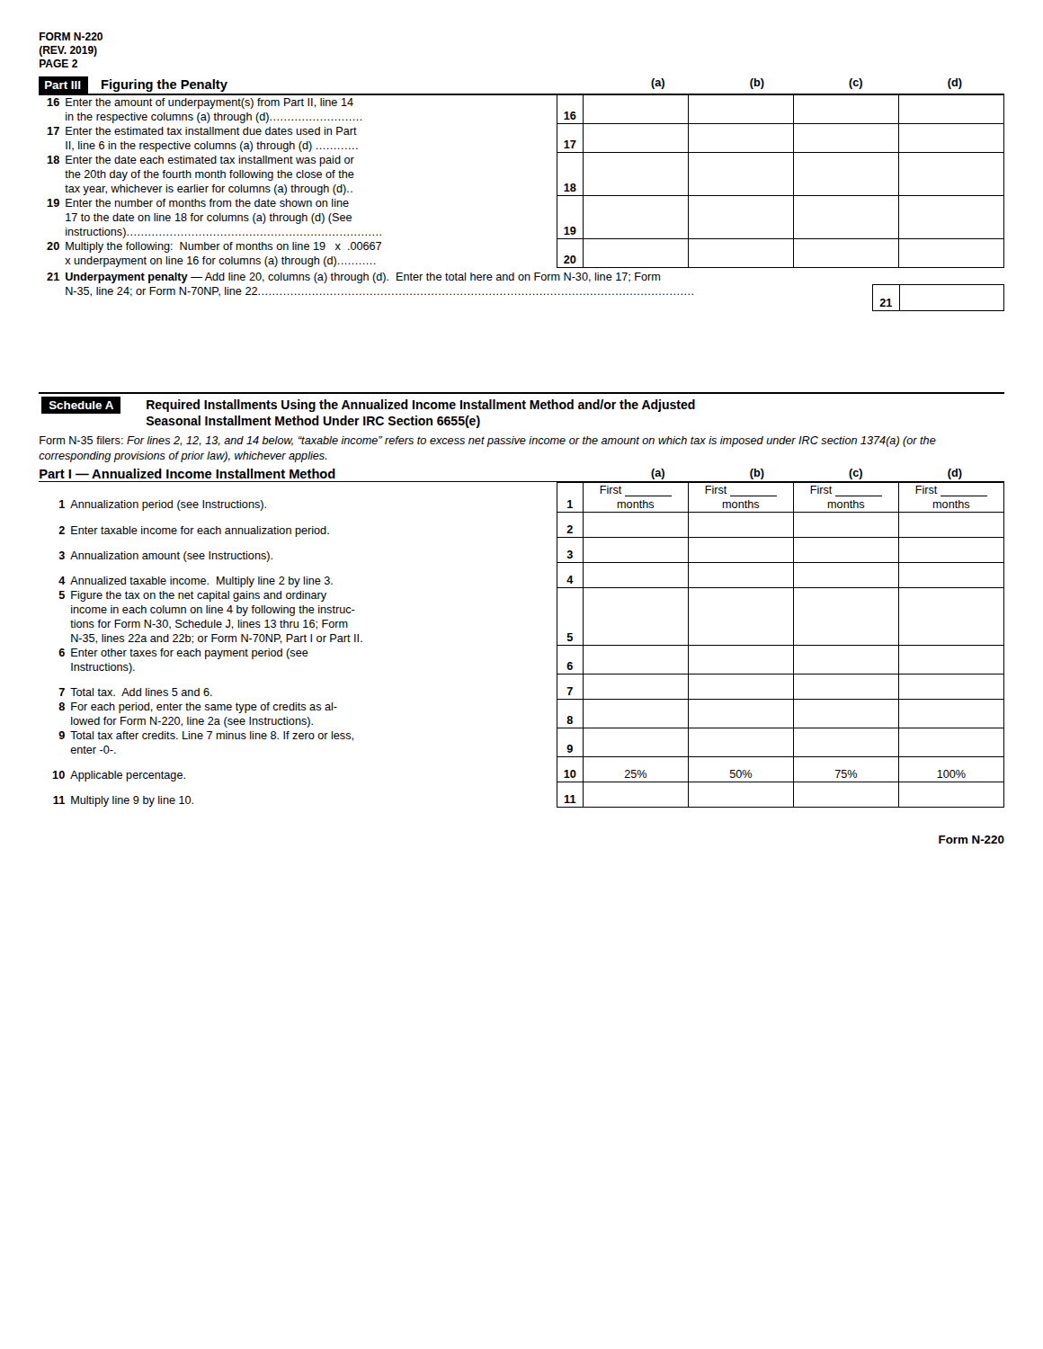FORM N-220
(REV. 2019)
PAGE 2
| Part III Figuring the Penalty | (a) | (b) | (c) | (d) |
| / 16 / Enter the amount of underpayment(s) from Part II, line 14 / / / in the respective columns (a) through (d) .......................... / | 16 | | | | |
| / 17 / Enter the estimated tax installment due dates used in Part / / / II, line 6 in the respective columns (a) through (d) ............ / | 17 | | | | |
| / 18 / Enter the date each estimated tax installment was paid or / / / the 20th day of the fourth month following the close of the / / / tax year, whichever is earlier for columns (a) through (d) .. / | 18 | | | | |
| / 19 / Enter the number of months from the date shown on line / / / 17 to the date on line 18 for columns (a) through (d) (See / / / instructions) ....................................................................... / | 19 | | | | |
| / 20 / Multiply the following: Number of months on line 19 x .00667 / / / x underpayment on line 16 for columns (a) through (d) ........... / | 20 | | | | |
| 21 | Underpayment penalty — Add line 20, columns (a) through (d). Enter the total here and on Form N-30, line 17; Form | | |
| | N-35, line 24; or Form N-70NP, line 22 ......................................................................................................................... | 21 | |
| Schedule A | Required Installments Using the Annualized Income Installment Method and/or the Adjusted Seasonal Installment Method Under IRC Section 6655(e) |
Form N-35 filers: For lines 2, 12, 13, and 14 below, “taxable income” refers to excess net passive income or the amount on which tax is imposed under IRC section 1374(a) (or the corresponding provisions of prior law), whichever applies.
| Part I — Annualized Income Installment Method | | (a) | (b) | (c) | (d) |
| / 1 / Annualization period (see Instructions). / | 1 | First months | First months | First months | First months |
| / 2 / Enter taxable income for each annualization period. / | 2 | | | | |
| / 3 / Annualization amount (see Instructions). / | 3 | | | | |
| / 4 / Annualized taxable income. Multiply line 2 by line 3. / | 4 | | | | |
| / 5 / Figure the tax on the net capital gains and ordinary / / / income in each column on line 4 by following the instruc- / / / tions for Form N-30, Schedule J, lines 13 thru 16; Form / / / N-35, lines 22a and 22b; or Form N-70NP, Part I or Part II. / | 5 | | | | |
| / 6 / Enter other taxes for each payment period (see / / / Instructions). / | 6 | | | | |
| / 7 / Total tax. Add lines 5 and 6. / | 7 | | | | |
| / 8 / For each period, enter the same type of credits as al- / / / lowed for Form N-220, line 2a (see Instructions). / | 8 | | | | |
| / 9 / Total tax after credits. Line 7 minus line 8. If zero or less, / / / enter -0-. / | 9 | | | | |
| / 10 / Applicable percentage. / | 10 | 25% | 50% | 75% | 100% |
| / 11 / Multiply line 9 by line 10. / | 11 | | | | |
Form N-220